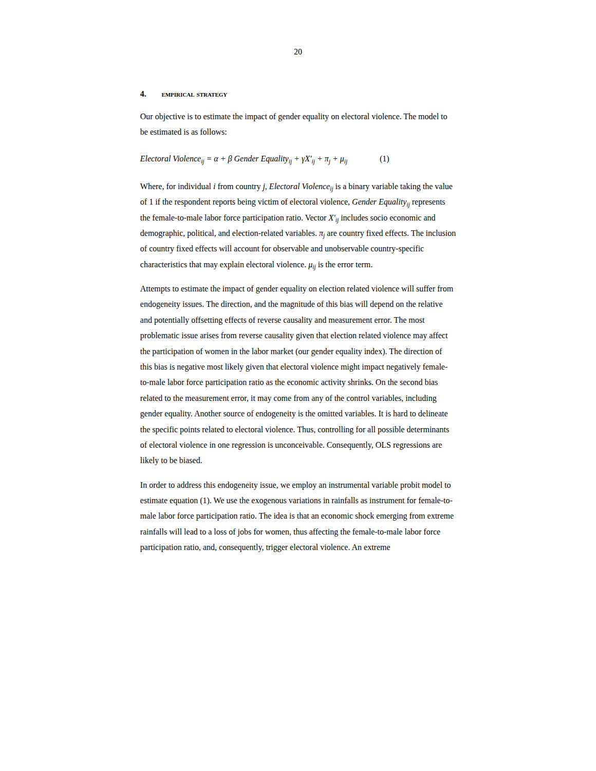20
4. Empirical strategy
Our objective is to estimate the impact of gender equality on electoral violence. The model to be estimated is as follows:
Electoral Violenceij = α + β Gender Equalityij + γX′ij + πj + μij (1)
Where, for individual i from country j, Electoral Violenceij is a binary variable taking the value of 1 if the respondent reports being victim of electoral violence, Gender Equalityij represents the female-to-male labor force participation ratio. Vector X′ij includes socio economic and demographic, political, and election-related variables. πj are country fixed effects. The inclusion of country fixed effects will account for observable and unobservable country-specific characteristics that may explain electoral violence. μij is the error term.
Attempts to estimate the impact of gender equality on election related violence will suffer from endogeneity issues. The direction, and the magnitude of this bias will depend on the relative and potentially offsetting effects of reverse causality and measurement error. The most problematic issue arises from reverse causality given that election related violence may affect the participation of women in the labor market (our gender equality index). The direction of this bias is negative most likely given that electoral violence might impact negatively female-to-male labor force participation ratio as the economic activity shrinks. On the second bias related to the measurement error, it may come from any of the control variables, including gender equality. Another source of endogeneity is the omitted variables. It is hard to delineate the specific points related to electoral violence. Thus, controlling for all possible determinants of electoral violence in one regression is unconceivable. Consequently, OLS regressions are likely to be biased.
In order to address this endogeneity issue, we employ an instrumental variable probit model to estimate equation (1). We use the exogenous variations in rainfalls as instrument for female-to-male labor force participation ratio. The idea is that an economic shock emerging from extreme rainfalls will lead to a loss of jobs for women, thus affecting the female-to-male labor force participation ratio, and, consequently, trigger electoral violence. An extreme